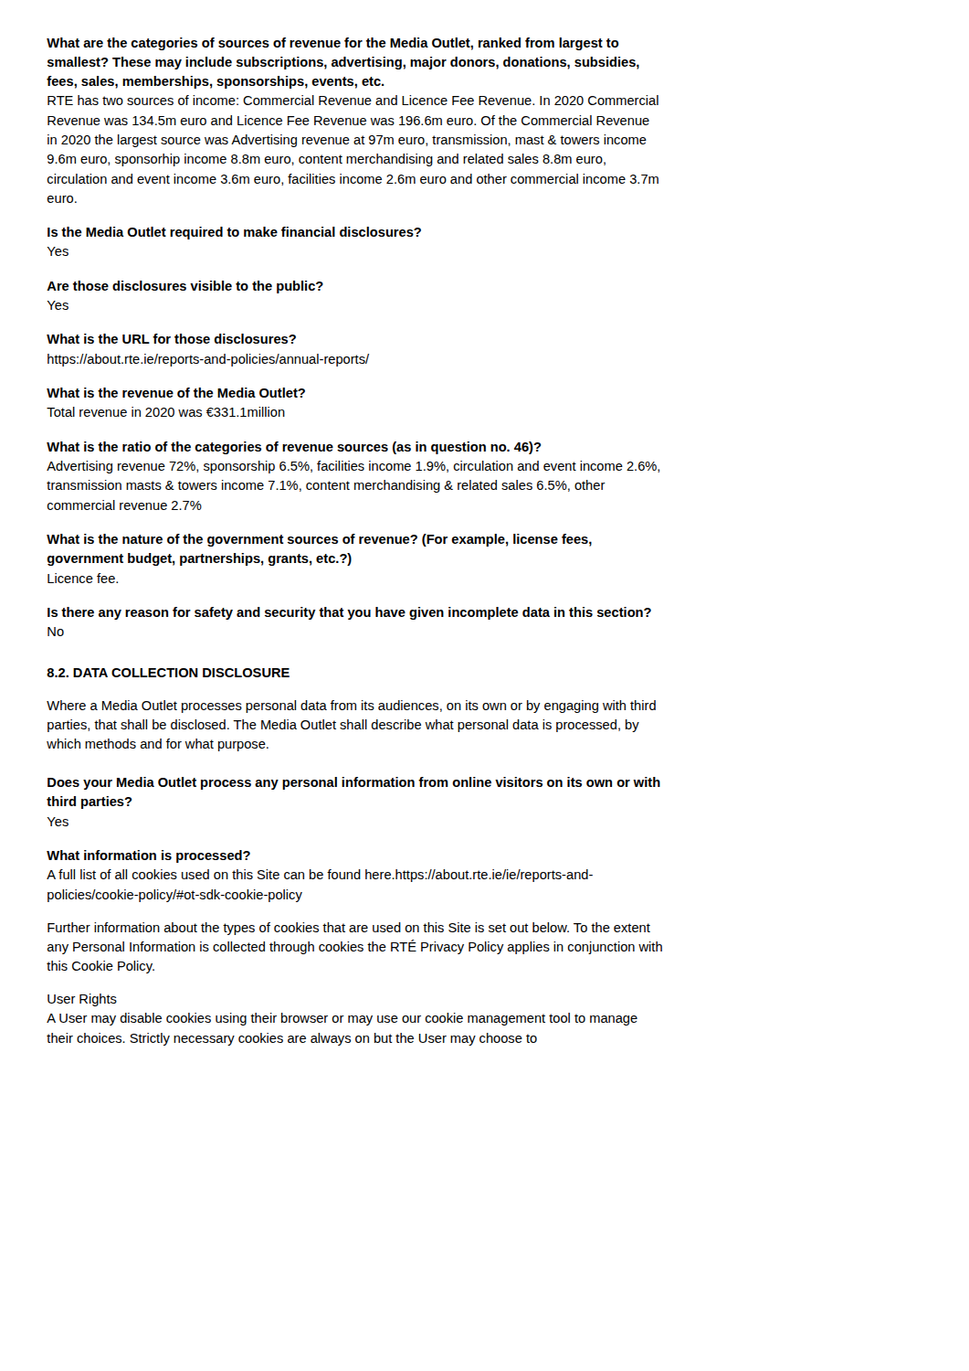What are the categories of sources of revenue for the Media Outlet, ranked from largest to smallest? These may include subscriptions, advertising, major donors, donations, subsidies, fees, sales, memberships, sponsorships, events, etc.
RTE has two sources of income: Commercial Revenue and Licence Fee Revenue. In 2020 Commercial Revenue was 134.5m euro and Licence Fee Revenue was 196.6m euro. Of the Commercial Revenue in 2020 the largest source was Advertising revenue at 97m euro, transmission, mast & towers income 9.6m euro, sponsorhip income 8.8m euro, content merchandising and related sales 8.8m euro, circulation and event income 3.6m euro, facilities income 2.6m euro and other commercial income 3.7m euro.
Is the Media Outlet required to make financial disclosures?
Yes
Are those disclosures visible to the public?
Yes
What is the URL for those disclosures?
https://about.rte.ie/reports-and-policies/annual-reports/
What is the revenue of the Media Outlet?
Total revenue in 2020 was €331.1million
What is the ratio of the categories of revenue sources (as in question no. 46)?
Advertising revenue 72%, sponsorship 6.5%, facilities income 1.9%, circulation and event income 2.6%, transmission masts & towers income 7.1%, content merchandising & related sales 6.5%, other commercial revenue 2.7%
What is the nature of the government sources of revenue? (For example, license fees, government budget, partnerships, grants, etc.?)
Licence fee.
Is there any reason for safety and security that you have given incomplete data in this section?
No
8.2. DATA COLLECTION DISCLOSURE
Where a Media Outlet processes personal data from its audiences, on its own or by engaging with third parties, that shall be disclosed. The Media Outlet shall describe what personal data is processed, by which methods and for what purpose.
Does your Media Outlet process any personal information from online visitors on its own or with third parties?
Yes
What information is processed?
A full list of all cookies used on this Site can be found here.https://about.rte.ie/ie/reports-and-policies/cookie-policy/#ot-sdk-cookie-policy
Further information about the types of cookies that are used on this Site is set out below. To the extent any Personal Information is collected through cookies the RTÉ Privacy Policy applies in conjunction with this Cookie Policy.
User Rights
A User may disable cookies using their browser or may use our cookie management tool to manage their choices. Strictly necessary cookies are always on but the User may choose to